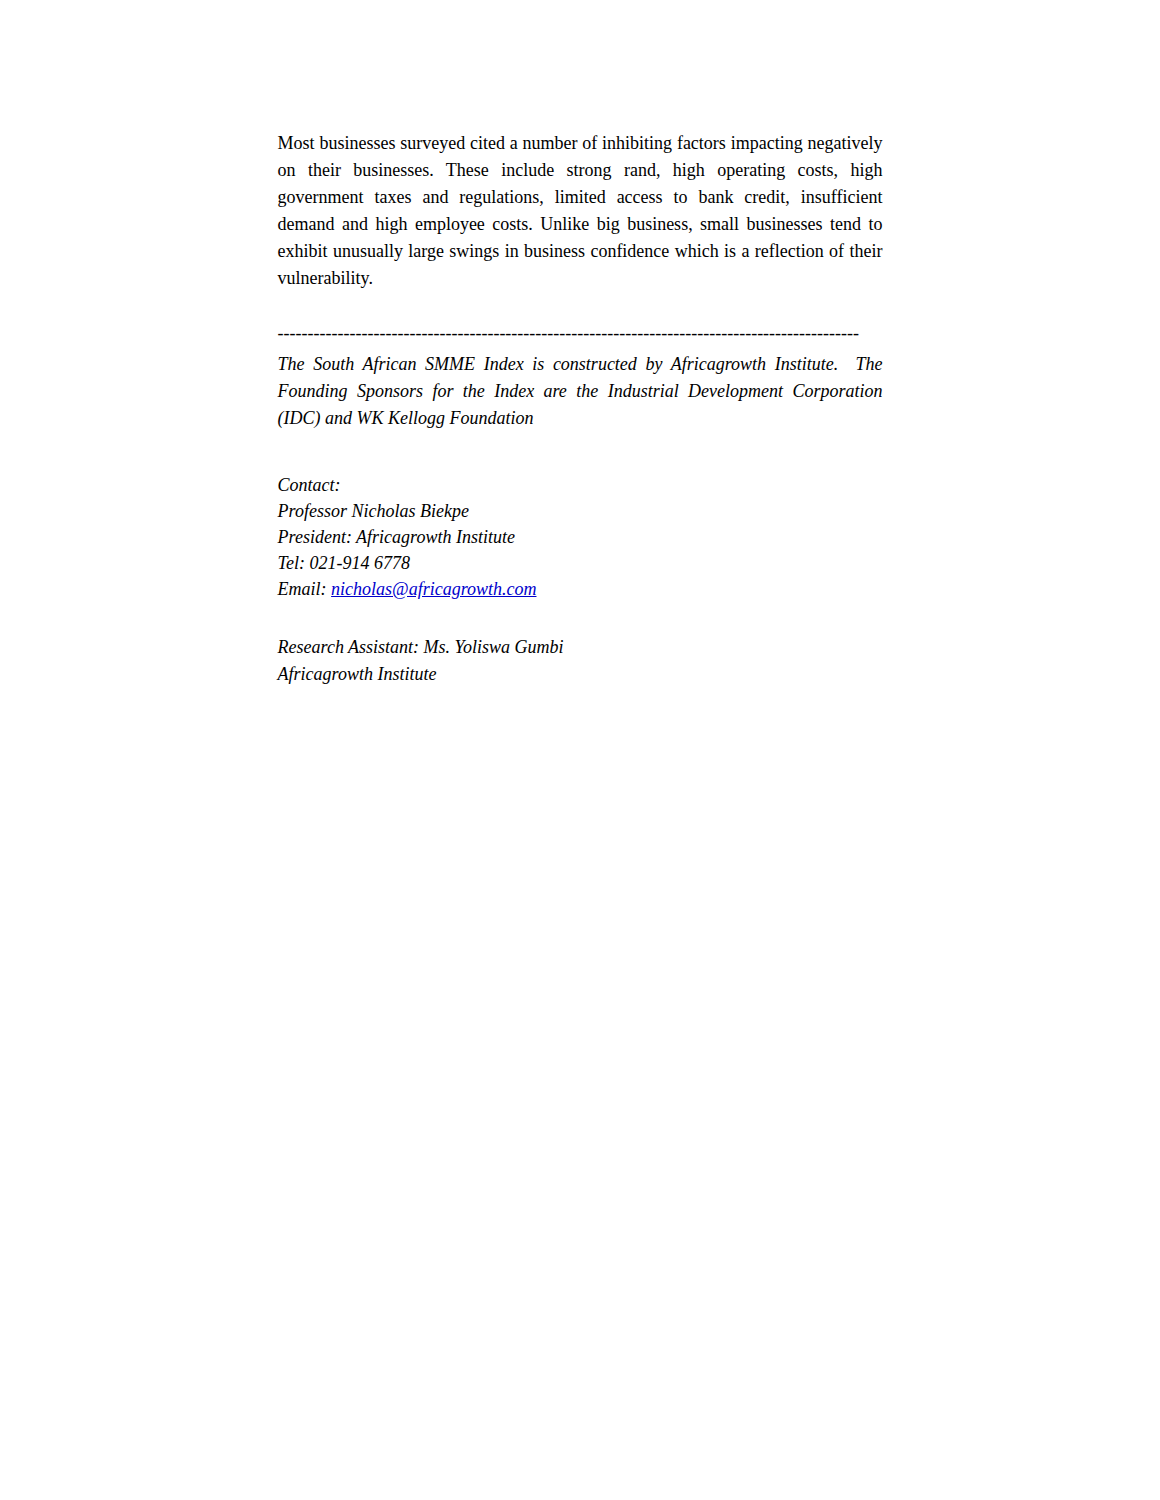Most businesses surveyed cited a number of inhibiting factors impacting negatively on their businesses. These include strong rand, high operating costs, high government taxes and regulations, limited access to bank credit, insufficient demand and high employee costs. Unlike big business, small businesses tend to exhibit unusually large swings in business confidence which is a reflection of their vulnerability.
-------------------------------------------------------------------------------------------------
The South African SMME Index is constructed by Africagrowth Institute. The Founding Sponsors for the Index are the Industrial Development Corporation (IDC) and WK Kellogg Foundation
Contact:
Professor Nicholas Biekpe
President: Africagrowth Institute
Tel: 021-914 6778
Email: nicholas@africagrowth.com
Research Assistant: Ms. Yoliswa Gumbi
Africagrowth Institute